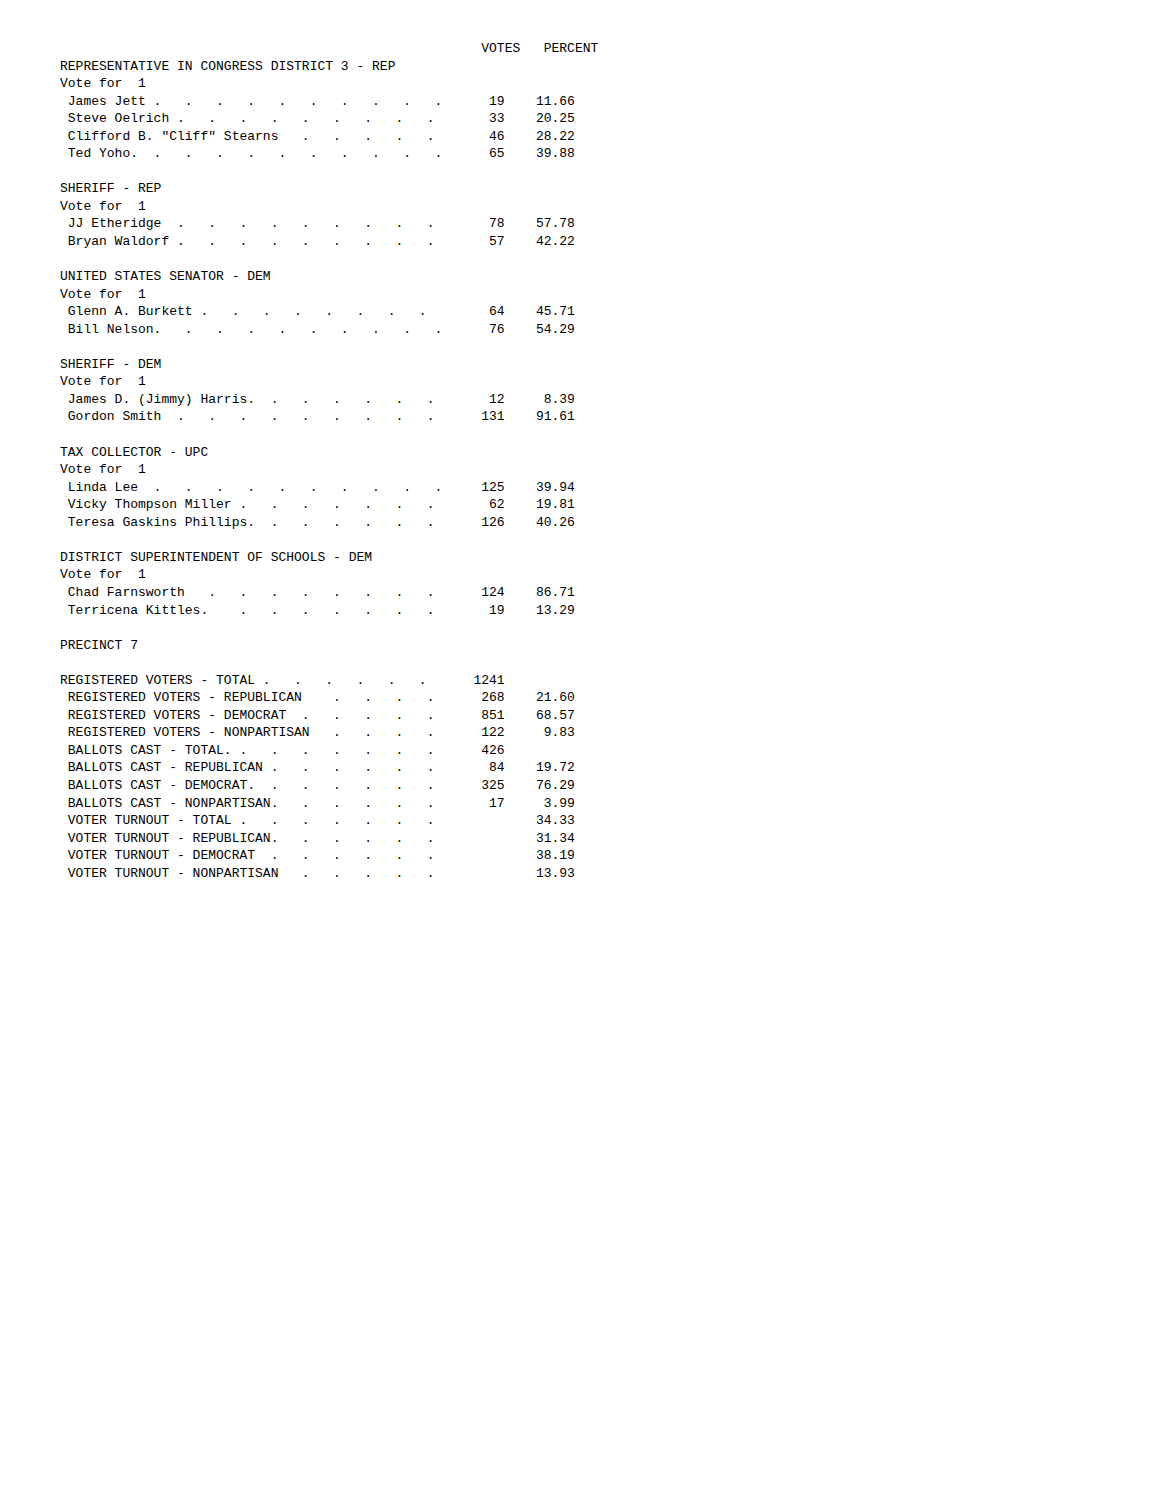VOTES   PERCENT
REPRESENTATIVE IN CONGRESS DISTRICT 3 - REP
Vote for  1
 James Jett .   .   .   .   .   .   .   .   .   .      19    11.66
 Steve Oelrich .   .   .   .   .   .   .   .   .       33    20.25
 Clifford B. "Cliff" Stearns   .   .   .   .   .       46    28.22
 Ted Yoho.  .   .   .   .   .   .   .   .   .   .      65    39.88

SHERIFF - REP
Vote for  1
 JJ Etheridge  .   .   .   .   .   .   .   .   .       78    57.78
 Bryan Waldorf .   .   .   .   .   .   .   .   .       57    42.22

UNITED STATES SENATOR - DEM
Vote for  1
 Glenn A. Burkett .   .   .   .   .   .   .   .        64    45.71
 Bill Nelson.   .   .   .   .   .   .   .   .   .      76    54.29

SHERIFF - DEM
Vote for  1
 James D. (Jimmy) Harris.  .   .   .   .   .   .       12     8.39
 Gordon Smith  .   .   .   .   .   .   .   .   .      131    91.61

TAX COLLECTOR - UPC
Vote for  1
 Linda Lee  .   .   .   .   .   .   .   .   .   .     125    39.94
 Vicky Thompson Miller .   .   .   .   .   .   .       62    19.81
 Teresa Gaskins Phillips.  .   .   .   .   .   .      126    40.26

DISTRICT SUPERINTENDENT OF SCHOOLS - DEM
Vote for  1
 Chad Farnsworth   .   .   .   .   .   .   .   .      124    86.71
 Terricena Kittles.    .   .   .   .   .   .   .       19    13.29

PRECINCT 7

REGISTERED VOTERS - TOTAL .   .   .   .   .   .      1241
 REGISTERED VOTERS - REPUBLICAN    .   .   .   .      268    21.60
 REGISTERED VOTERS - DEMOCRAT  .   .   .   .   .      851    68.57
 REGISTERED VOTERS - NONPARTISAN   .   .   .   .      122     9.83
 BALLOTS CAST - TOTAL. .   .   .   .   .   .   .      426
 BALLOTS CAST - REPUBLICAN .   .   .   .   .   .       84    19.72
 BALLOTS CAST - DEMOCRAT.  .   .   .   .   .   .      325    76.29
 BALLOTS CAST - NONPARTISAN.   .   .   .   .   .       17     3.99
 VOTER TURNOUT - TOTAL .   .   .   .   .   .   .             34.33
 VOTER TURNOUT - REPUBLICAN.   .   .   .   .   .             31.34
 VOTER TURNOUT - DEMOCRAT  .   .   .   .   .   .             38.19
 VOTER TURNOUT - NONPARTISAN   .   .   .   .   .             13.93